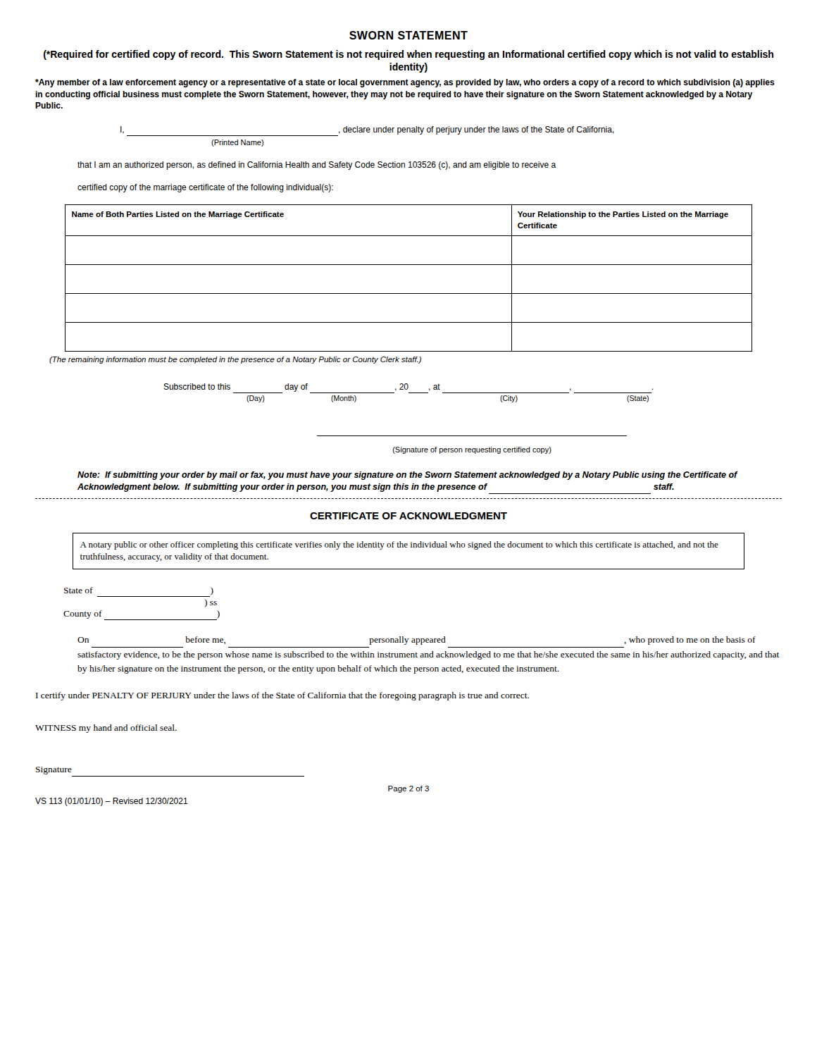SWORN STATEMENT
(*Required for certified copy of record. This Sworn Statement is not required when requesting an Informational certified copy which is not valid to establish identity)
*Any member of a law enforcement agency or a representative of a state or local government agency, as provided by law, who orders a copy of a record to which subdivision (a) applies in conducting official business must complete the Sworn Statement, however, they may not be required to have their signature on the Sworn Statement acknowledged by a Notary Public.
I, , declare under penalty of perjury under the laws of the State of California,
(Printed Name)
that I am an authorized person, as defined in California Health and Safety Code Section 103526 (c), and am eligible to receive a
certified copy of the marriage certificate of the following individual(s):
| Name of Both Parties Listed on the Marriage Certificate | Your Relationship to the Parties Listed on the Marriage Certificate |
| --- | --- |
(The remaining information must be completed in the presence of a Notary Public or County Clerk staff.)
Subscribed to this day of , 20 , at , .
(Day) (Month) (City) (State)
(Signature of person requesting certified copy)
Note: If submitting your order by mail or fax, you must have your signature on the Sworn Statement acknowledged by a Notary Public using the Certificate of Acknowledgment below. If submitting your order in person, you must sign this in the presence of staff.
CERTIFICATE OF ACKNOWLEDGMENT
A notary public or other officer completing this certificate verifies only the identity of the individual who signed the document to which this certificate is attached, and not the truthfulness, accuracy, or validity of that document.
State of )
) ss
County of )
On before me, personally appeared , who proved to me on the basis of satisfactory evidence, to be the person whose name is subscribed to the within instrument and acknowledged to me that he/she executed the same in his/her authorized capacity, and that by his/her signature on the instrument the person, or the entity upon behalf of which the person acted, executed the instrument.
I certify under PENALTY OF PERJURY under the laws of the State of California that the foregoing paragraph is true and correct.
WITNESS my hand and official seal.
Signature
Page 2 of 3
VS 113 (01/01/10) – Revised 12/30/2021